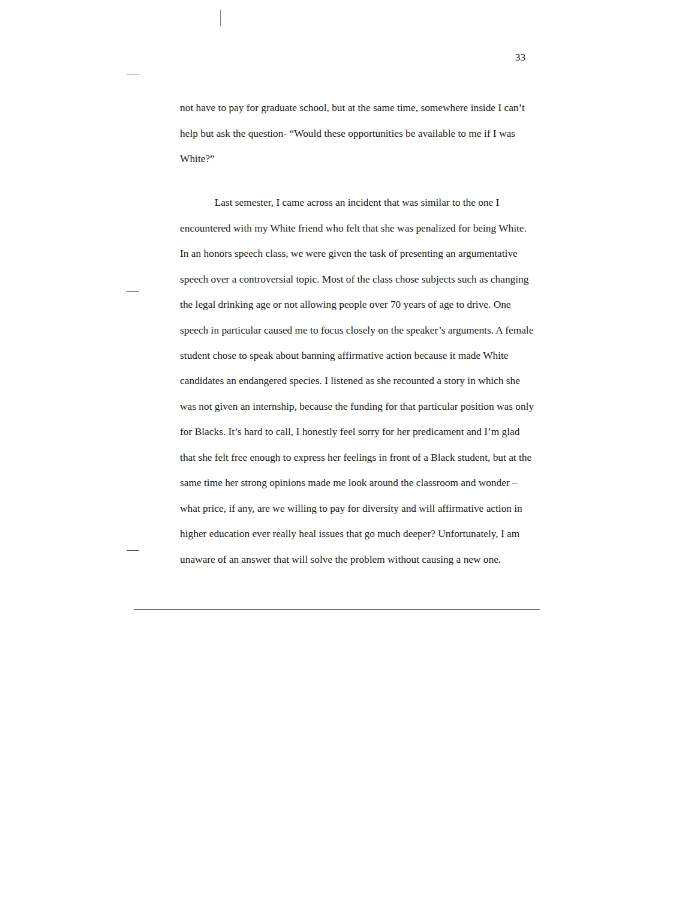33
not have to pay for graduate school, but at the same time, somewhere inside I can’t help but ask the question- “Would these opportunities be available to me if I was White?”
Last semester, I came across an incident that was similar to the one I encountered with my White friend who felt that she was penalized for being White. In an honors speech class, we were given the task of presenting an argumentative speech over a controversial topic. Most of the class chose subjects such as changing the legal drinking age or not allowing people over 70 years of age to drive. One speech in particular caused me to focus closely on the speaker’s arguments. A female student chose to speak about banning affirmative action because it made White candidates an endangered species. I listened as she recounted a story in which she was not given an internship, because the funding for that particular position was only for Blacks. It’s hard to call, I honestly feel sorry for her predicament and I’m glad that she felt free enough to express her feelings in front of a Black student, but at the same time her strong opinions made me look around the classroom and wonder – what price, if any, are we willing to pay for diversity and will affirmative action in higher education ever really heal issues that go much deeper? Unfortunately, I am unaware of an answer that will solve the problem without causing a new one.